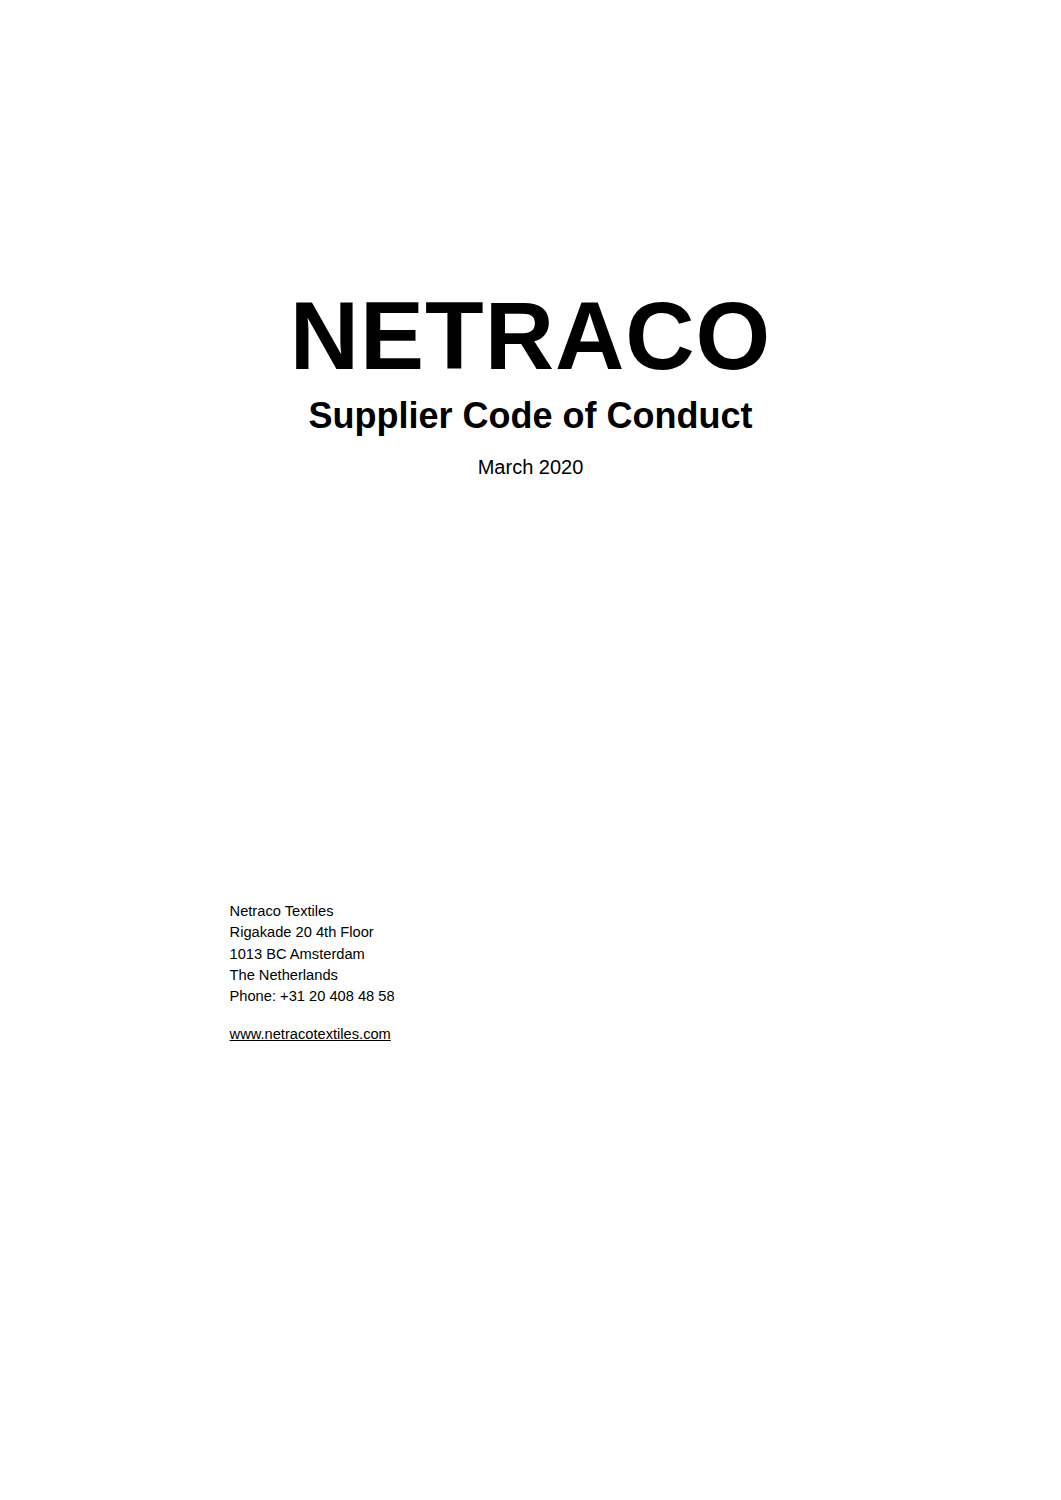NETRACO
Supplier Code of Conduct
March 2020
Netraco Textiles
Rigakade 20 4th Floor
1013 BC Amsterdam
The Netherlands
Phone: +31 20 408 48 58 www.netracotextiles.com